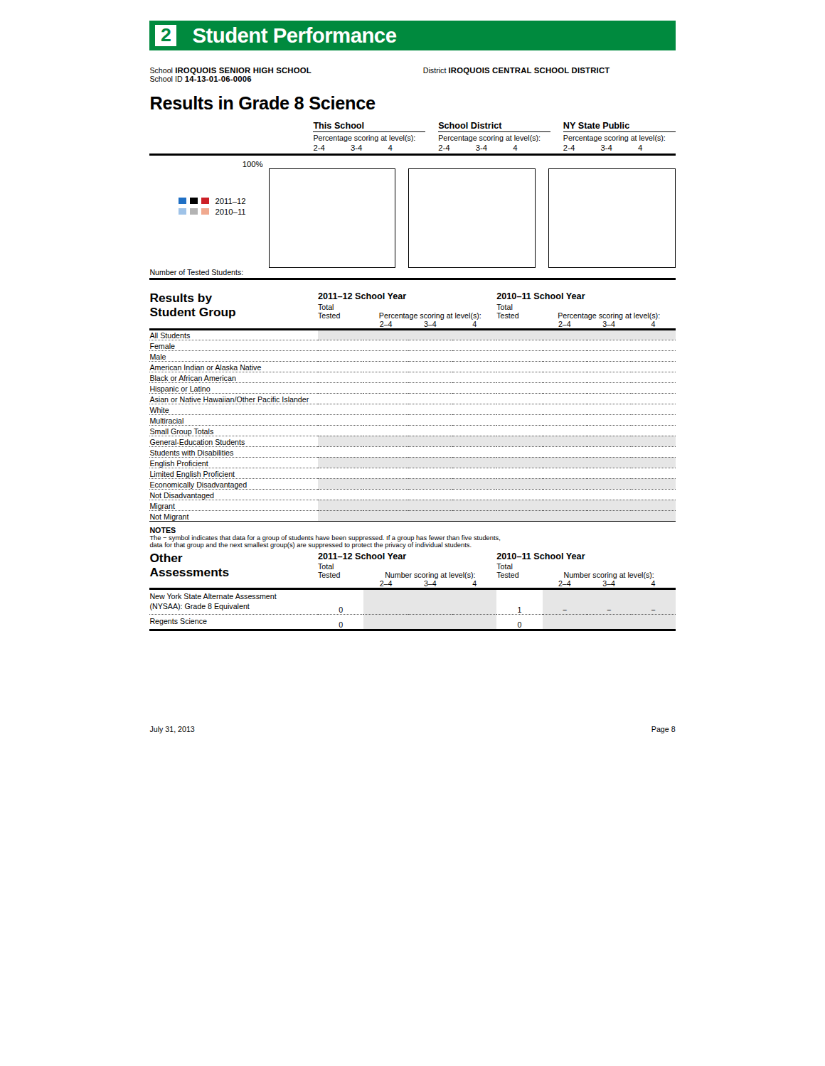2
Student Performance
School IROQUOIS SENIOR HIGH SCHOOL
School ID 14-13-01-06-0006
District IROQUOIS CENTRAL SCHOOL DISTRICT
Results in Grade 8 Science
This School
Percentage scoring at level(s):
2-43-44
School District
Percentage scoring at level(s):
2-43-44
NY State Public
Percentage scoring at level(s):
2-43-44
100%
2011–12
2010–11
Number of Tested Students:
| Results by Student Group | 2011–12 School Year | 2010–11 School Year |
| Total Tested | Percentage scoring at level(s): | Total Tested | Percentage scoring at level(s): |
| | | 2–4 | 3–4 | 4 | | 2–4 | 3–4 | 4 |
| All Students | | | | | | | | |
| Female | | | | | | | | |
| Male | | | | | | | | |
| American Indian or Alaska Native | | | | | | | | |
| Black or African American | | | | | | | | |
| Hispanic or Latino | | | | | | | | |
| Asian or Native Hawaiian/Other Pacific Islander | | | | | | | | |
| White | | | | | | | | |
| Multiracial | | | | | | | | |
| Small Group Totals | | | | | | | | |
| General-Education Students | | | | | | | | |
| Students with Disabilities | | | | | | | | |
| English Proficient | | | | | | | | |
| Limited English Proficient | | | | | | | | |
| Economically Disadvantaged | | | | | | | | |
| Not Disadvantaged | | | | | | | | |
| Migrant | | | | | | | | |
| Not Migrant | | | | | | | | |
NOTES
The − symbol indicates that data for a group of students have been suppressed. If a group has fewer than five students,
data for that group and the next smallest group(s) are suppressed to protect the privacy of individual students.
| Other Assessments | 2011–12 School Year | 2010–11 School Year |
| Total Tested | Number scoring at level(s): | Total Tested | Number scoring at level(s): |
| | | 2–4 | 3–4 | 4 | | 2–4 | 3–4 | 4 |
| New York State Alternate Assessment (NYSAA): Grade 8 Equivalent | 0 | | | | 1 | − | − | − |
| Regents Science | 0 | | | | 0 | | | |
July 31, 2013
Page 8